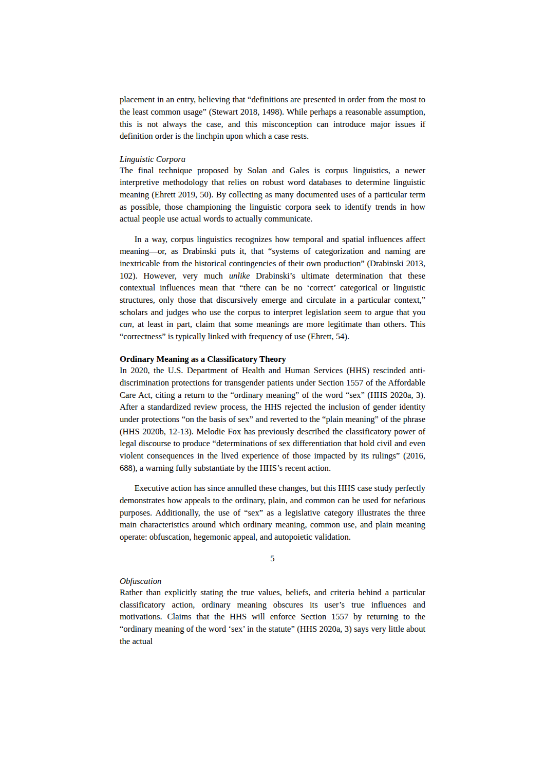placement in an entry, believing that “definitions are presented in order from the most to the least common usage” (Stewart 2018, 1498). While perhaps a reasonable assumption, this is not always the case, and this misconception can introduce major issues if definition order is the linchpin upon which a case rests.
Linguistic Corpora
The final technique proposed by Solan and Gales is corpus linguistics, a newer interpretive methodology that relies on robust word databases to determine linguistic meaning (Ehrett 2019, 50). By collecting as many documented uses of a particular term as possible, those championing the linguistic corpora seek to identify trends in how actual people use actual words to actually communicate.
In a way, corpus linguistics recognizes how temporal and spatial influences affect meaning—or, as Drabinski puts it, that “systems of categorization and naming are inextricable from the historical contingencies of their own production” (Drabinski 2013, 102). However, very much unlike Drabinski’s ultimate determination that these contextual influences mean that “there can be no ‘correct’ categorical or linguistic structures, only those that discursively emerge and circulate in a particular context,” scholars and judges who use the corpus to interpret legislation seem to argue that you can, at least in part, claim that some meanings are more legitimate than others. This “correctness” is typically linked with frequency of use (Ehrett, 54).
Ordinary Meaning as a Classificatory Theory
In 2020, the U.S. Department of Health and Human Services (HHS) rescinded anti-discrimination protections for transgender patients under Section 1557 of the Affordable Care Act, citing a return to the “ordinary meaning” of the word “sex” (HHS 2020a, 3). After a standardized review process, the HHS rejected the inclusion of gender identity under protections “on the basis of sex” and reverted to the “plain meaning” of the phrase (HHS 2020b, 12-13). Melodie Fox has previously described the classificatory power of legal discourse to produce “determinations of sex differentiation that hold civil and even violent consequences in the lived experience of those impacted by its rulings” (2016, 688), a warning fully substantiate by the HHS’s recent action.
Executive action has since annulled these changes, but this HHS case study perfectly demonstrates how appeals to the ordinary, plain, and common can be used for nefarious purposes. Additionally, the use of “sex” as a legislative category illustrates the three main characteristics around which ordinary meaning, common use, and plain meaning operate: obfuscation, hegemonic appeal, and autopoietic validation.
5
Obfuscation
Rather than explicitly stating the true values, beliefs, and criteria behind a particular classificatory action, ordinary meaning obscures its user’s true influences and motivations. Claims that the HHS will enforce Section 1557 by returning to the “ordinary meaning of the word ‘sex’ in the statute” (HHS 2020a, 3) says very little about the actual